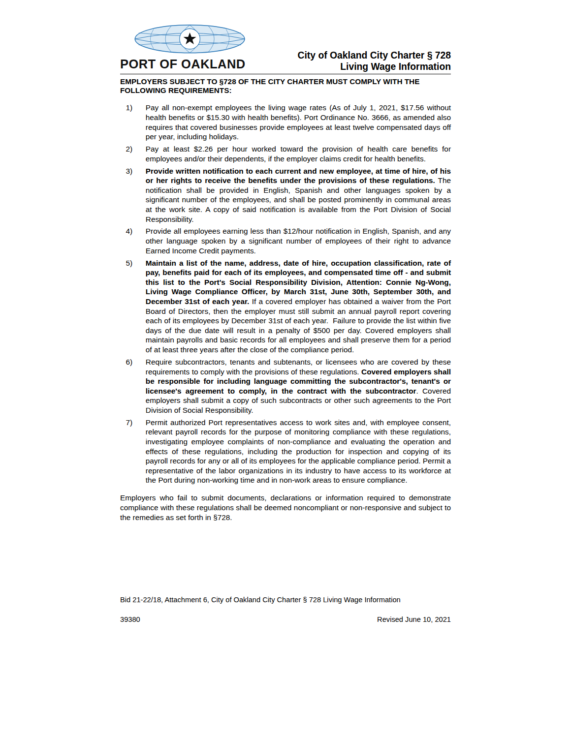PORT OF OAKLAND
City of Oakland City Charter § 728 Living Wage Information
EMPLOYERS SUBJECT TO §728 OF THE CITY CHARTER MUST COMPLY WITH THE FOLLOWING REQUIREMENTS:
Pay all non-exempt employees the living wage rates (As of July 1, 2021, $17.56 without health benefits or $15.30 with health benefits). Port Ordinance No. 3666, as amended also requires that covered businesses provide employees at least twelve compensated days off per year, including holidays.
Pay at least $2.26 per hour worked toward the provision of health care benefits for employees and/or their dependents, if the employer claims credit for health benefits.
Provide written notification to each current and new employee, at time of hire, of his or her rights to receive the benefits under the provisions of these regulations. The notification shall be provided in English, Spanish and other languages spoken by a significant number of the employees, and shall be posted prominently in communal areas at the work site. A copy of said notification is available from the Port Division of Social Responsibility.
Provide all employees earning less than $12/hour notification in English, Spanish, and any other language spoken by a significant number of employees of their right to advance Earned Income Credit payments.
Maintain a list of the name, address, date of hire, occupation classification, rate of pay, benefits paid for each of its employees, and compensated time off - and submit this list to the Port's Social Responsibility Division, Attention: Connie Ng-Wong, Living Wage Compliance Officer, by March 31st, June 30th, September 30th, and December 31st of each year. If a covered employer has obtained a waiver from the Port Board of Directors, then the employer must still submit an annual payroll report covering each of its employees by December 31st of each year. Failure to provide the list within five days of the due date will result in a penalty of $500 per day. Covered employers shall maintain payrolls and basic records for all employees and shall preserve them for a period of at least three years after the close of the compliance period.
Require subcontractors, tenants and subtenants, or licensees who are covered by these requirements to comply with the provisions of these regulations. Covered employers shall be responsible for including language committing the subcontractor's, tenant's or licensee's agreement to comply, in the contract with the subcontractor. Covered employers shall submit a copy of such subcontracts or other such agreements to the Port Division of Social Responsibility.
Permit authorized Port representatives access to work sites and, with employee consent, relevant payroll records for the purpose of monitoring compliance with these regulations, investigating employee complaints of non-compliance and evaluating the operation and effects of these regulations, including the production for inspection and copying of its payroll records for any or all of its employees for the applicable compliance period. Permit a representative of the labor organizations in its industry to have access to its workforce at the Port during non-working time and in non-work areas to ensure compliance.
Employers who fail to submit documents, declarations or information required to demonstrate compliance with these regulations shall be deemed noncompliant or non-responsive and subject to the remedies as set forth in §728.
Bid 21-22/18, Attachment 6, City of Oakland City Charter § 728 Living Wage Information
39380 Revised June 10, 2021